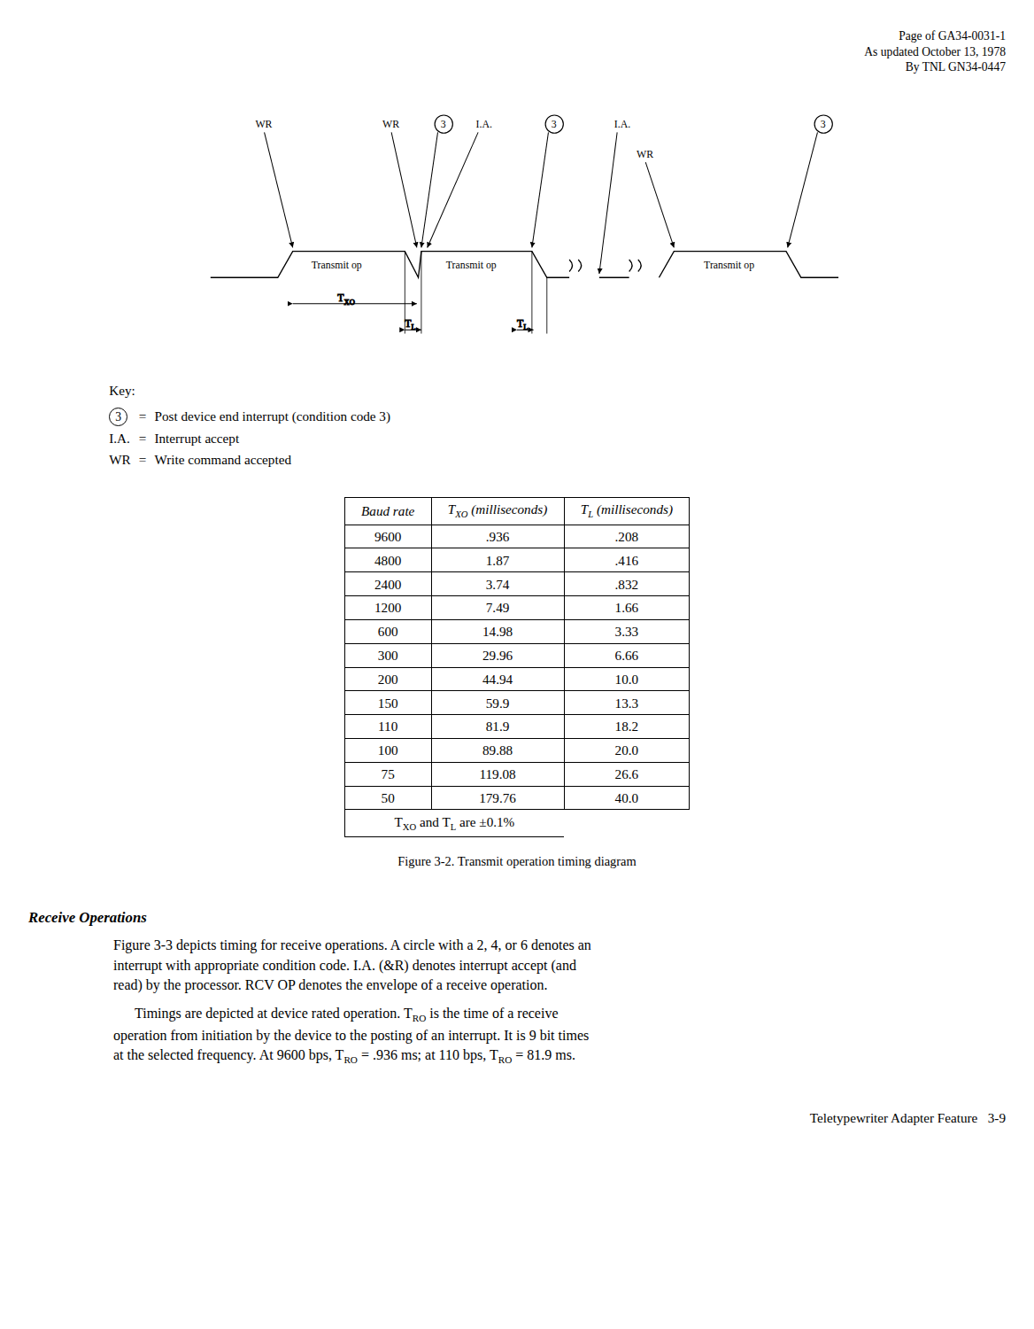Page of GA34-0031-1
As updated October 13, 1978
By TNL GN34-0447
WR WR 3 I.A. 3 I.A. WR 3 Transmit op Transmit op Transmit op TXO TL TL
Key:
| 3 | = | Post device end interrupt (condition code 3) |
| I.A. | = | Interrupt accept |
| WR | = | Write command accepted |
Figure 3-2. Transmit operation timing diagram
| Baud rate | T XO (milliseconds) | T L (milliseconds) |
| --- | --- | --- |
| 9600 | .936 | .208 |
| 4800 | 1.87 | .416 |
| 2400 | 3.74 | .832 |
| 1200 | 7.49 | 1.66 |
| 600 | 14.98 | 3.33 |
| 300 | 29.96 | 6.66 |
| 200 | 44.94 | 10.0 |
| 150 | 59.9 | 13.3 |
| 110 | 81.9 | 18.2 |
| 100 | 89.88 | 20.0 |
| 75 | 119.08 | 26.6 |
| 50 | 179.76 | 40.0 |
| T XO and T L are ±0.1% | |
Receive Operations
Figure 3-3 depicts timing for receive operations. A circle with a 2, 4, or 6 denotes an interrupt with appropriate condition code. I.A. (&R) denotes interrupt accept (and read) by the processor. RCV OP denotes the envelope of a receive operation.
Timings are depicted at device rated operation. TRO is the time of a receive operation from initiation by the device to the posting of an interrupt. It is 9 bit times at the selected frequency. At 9600 bps, TRO = .936 ms; at 110 bps, TRO = 81.9 ms.
Teletypewriter Adapter Feature 3-9